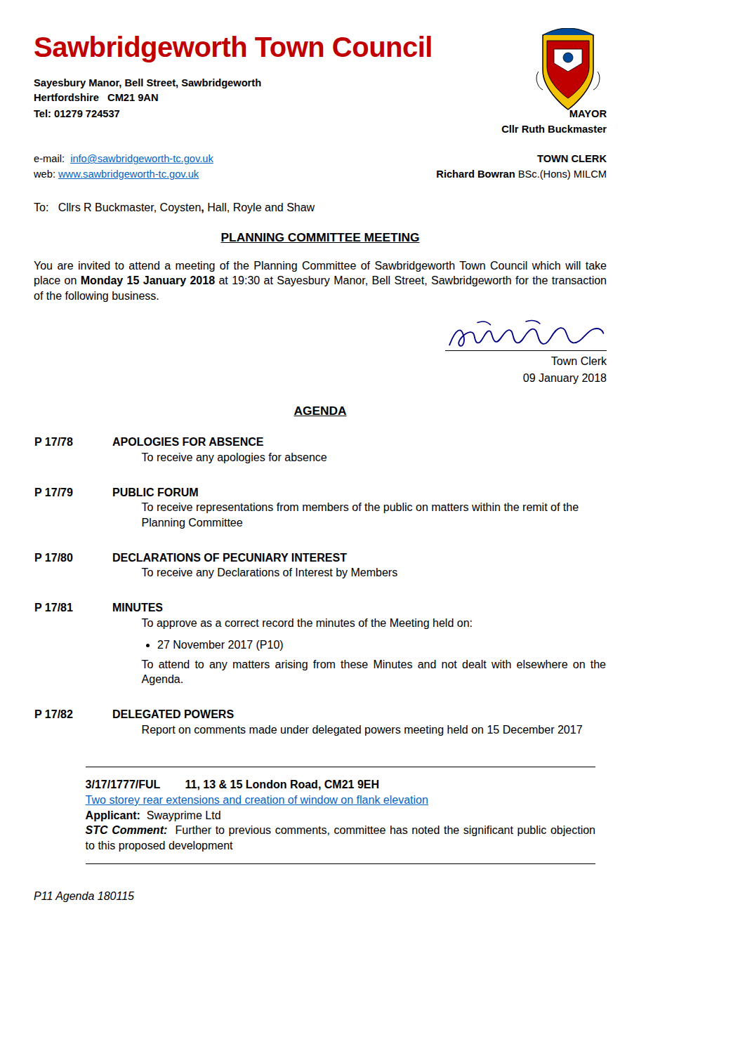Sawbridgeworth Town Council
Sayesbury Manor, Bell Street, Sawbridgeworth
Hertfordshire CM21 9AN
Tel: 01279 724537
MAYOR
Cllr Ruth Buckmaster
e-mail: info@sawbridgeworth-tc.gov.uk
web: www.sawbridgeworth-tc.gov.uk
TOWN CLERK
Richard Bowran BSc.(Hons) MILCM
To: Cllrs R Buckmaster, Coysten, Hall, Royle and Shaw
PLANNING COMMITTEE MEETING
You are invited to attend a meeting of the Planning Committee of Sawbridgeworth Town Council which will take place on Monday 15 January 2018 at 19:30 at Sayesbury Manor, Bell Street, Sawbridgeworth for the transaction of the following business.
Town Clerk
09 January 2018
AGENDA
| P 17/78 | APOLOGIES FOR ABSENCE To receive any apologies for absence |
| P 17/79 | PUBLIC FORUM To receive representations from members of the public on matters within the remit of the Planning Committee |
| P 17/80 | DECLARATIONS OF PECUNIARY INTEREST To receive any Declarations of Interest by Members |
| P 17/81 | MINUTES To approve as a correct record the minutes of the Meeting held on: 27 November 2017 (P10) To attend to any matters arising from these Minutes and not dealt with elsewhere on the Agenda. |
| P 17/82 | DELEGATED POWERS Report on comments made under delegated powers meeting held on 15 December 2017 |
3/17/1777/FUL11, 13 & 15 London Road, CM21 9EH
Two storey rear extensions and creation of window on flank elevation
Applicant: Swayprime Ltd
STC Comment: Further to previous comments, committee has noted the significant public objection to this proposed development
P11 Agenda 180115